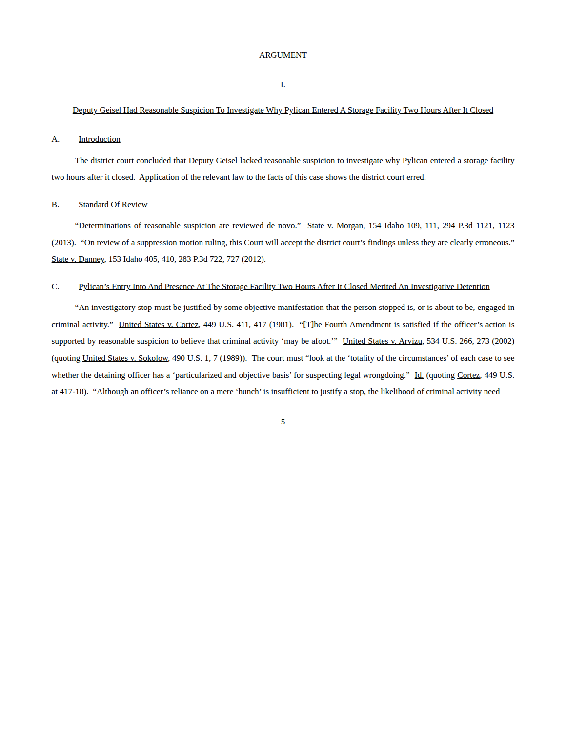ARGUMENT
I.
Deputy Geisel Had Reasonable Suspicion To Investigate Why Pylican Entered A Storage Facility Two Hours After It Closed
A. Introduction
The district court concluded that Deputy Geisel lacked reasonable suspicion to investigate why Pylican entered a storage facility two hours after it closed. Application of the relevant law to the facts of this case shows the district court erred.
B. Standard Of Review
“Determinations of reasonable suspicion are reviewed de novo.” State v. Morgan, 154 Idaho 109, 111, 294 P.3d 1121, 1123 (2013). “On review of a suppression motion ruling, this Court will accept the district court’s findings unless they are clearly erroneous.” State v. Danney, 153 Idaho 405, 410, 283 P.3d 722, 727 (2012).
C. Pylican’s Entry Into And Presence At The Storage Facility Two Hours After It Closed Merited An Investigative Detention
“An investigatory stop must be justified by some objective manifestation that the person stopped is, or is about to be, engaged in criminal activity.” United States v. Cortez, 449 U.S. 411, 417 (1981). “[T]he Fourth Amendment is satisfied if the officer’s action is supported by reasonable suspicion to believe that criminal activity ‘may be afoot.’” United States v. Arvizu, 534 U.S. 266, 273 (2002) (quoting United States v. Sokolow, 490 U.S. 1, 7 (1989)). The court must “look at the ‘totality of the circumstances’ of each case to see whether the detaining officer has a ‘particularized and objective basis’ for suspecting legal wrongdoing.” Id. (quoting Cortez, 449 U.S. at 417-18). “Although an officer’s reliance on a mere ‘hunch’ is insufficient to justify a stop, the likelihood of criminal activity need
5